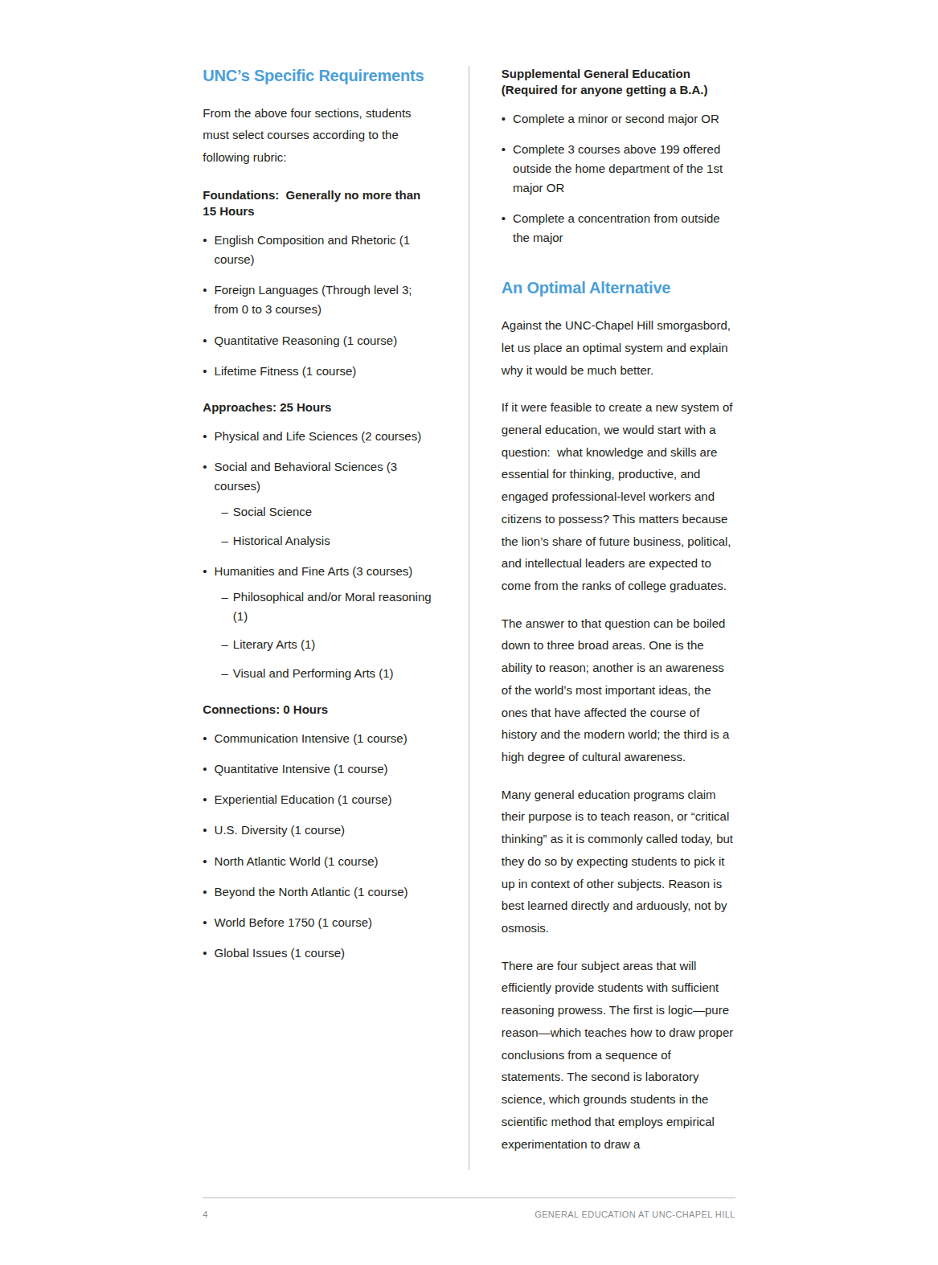UNC’s Specific Requirements
From the above four sections, students must select courses according to the following rubric:
Foundations: Generally no more than 15 Hours
English Composition and Rhetoric (1 course)
Foreign Languages (Through level 3; from 0 to 3 courses)
Quantitative Reasoning (1 course)
Lifetime Fitness (1 course)
Approaches: 25 Hours
Physical and Life Sciences (2 courses)
Social and Behavioral Sciences (3 courses)
Social Science
Historical Analysis
Humanities and Fine Arts (3 courses)
Philosophical and/or Moral reasoning (1)
Literary Arts (1)
Visual and Performing Arts (1)
Connections: 0 Hours
Communication Intensive (1 course)
Quantitative Intensive (1 course)
Experiential Education (1 course)
U.S. Diversity (1 course)
North Atlantic World (1 course)
Beyond the North Atlantic (1 course)
World Before 1750 (1 course)
Global Issues (1 course)
Supplemental General Education
(Required for anyone getting a B.A.)
Complete a minor or second major OR
Complete 3 courses above 199 offered outside the home department of the 1st major OR
Complete a concentration from outside the major
An Optimal Alternative
Against the UNC-Chapel Hill smorgasbord, let us place an optimal system and explain why it would be much better.
If it were feasible to create a new system of general education, we would start with a question: what knowledge and skills are essential for thinking, productive, and engaged professional-level workers and citizens to possess? This matters because the lion’s share of future business, political, and intellectual leaders are expected to come from the ranks of college graduates.
The answer to that question can be boiled down to three broad areas. One is the ability to reason; another is an awareness of the world’s most important ideas, the ones that have affected the course of history and the modern world; the third is a high degree of cultural awareness.
Many general education programs claim their purpose is to teach reason, or “critical thinking” as it is commonly called today, but they do so by expecting students to pick it up in context of other subjects. Reason is best learned directly and arduously, not by osmosis.
There are four subject areas that will efficiently provide students with sufficient reasoning prowess. The first is logic—pure reason—which teaches how to draw proper conclusions from a sequence of statements. The second is laboratory science, which grounds students in the scientific method that employs empirical experimentation to draw a
4 General Education at UNC-Chapel Hill